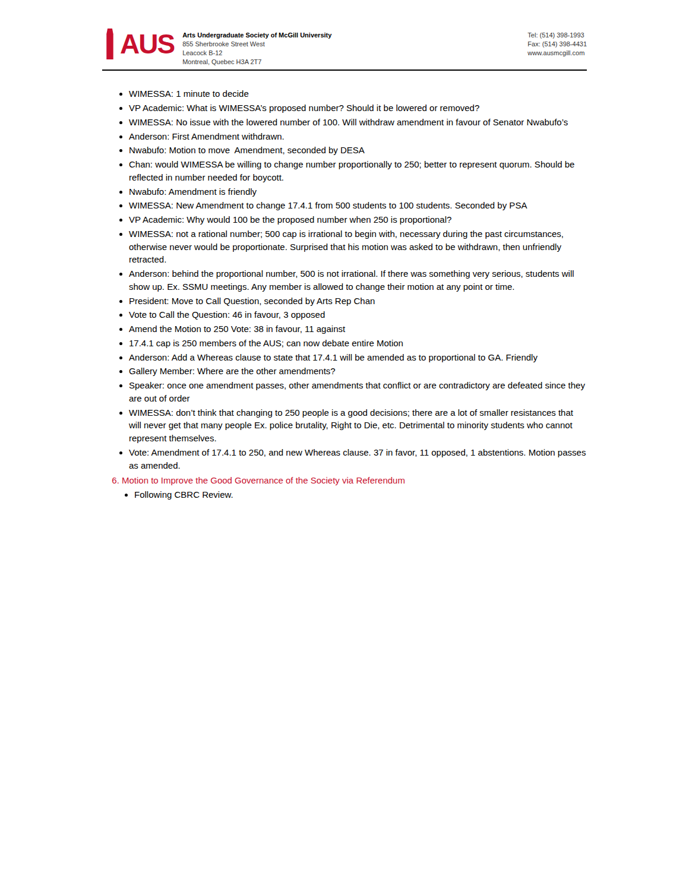AUS
Arts Undergraduate Society of McGill University
855 Sherbrooke Street West
Leacock B-12
Montreal, Quebec H3A 2T7
Tel: (514) 398-1993
Fax: (514) 398-4431
www.ausmcgill.com
WIMESSA: 1 minute to decide
VP Academic: What is WIMESSA’s proposed number? Should it be lowered or removed?
WIMESSA: No issue with the lowered number of 100. Will withdraw amendment in favour of Senator Nwabufo’s
Anderson: First Amendment withdrawn.
Nwabufo: Motion to move Amendment, seconded by DESA
Chan: would WIMESSA be willing to change number proportionally to 250; better to represent quorum. Should be reflected in number needed for boycott.
Nwabufo: Amendment is friendly
WIMESSA: New Amendment to change 17.4.1 from 500 students to 100 students. Seconded by PSA
VP Academic: Why would 100 be the proposed number when 250 is proportional?
WIMESSA: not a rational number; 500 cap is irrational to begin with, necessary during the past circumstances, otherwise never would be proportionate. Surprised that his motion was asked to be withdrawn, then unfriendly retracted.
Anderson: behind the proportional number, 500 is not irrational. If there was something very serious, students will show up. Ex. SSMU meetings. Any member is allowed to change their motion at any point or time.
President: Move to Call Question, seconded by Arts Rep Chan
Vote to Call the Question: 46 in favour, 3 opposed
Amend the Motion to 250 Vote: 38 in favour, 11 against
17.4.1 cap is 250 members of the AUS; can now debate entire Motion
Anderson: Add a Whereas clause to state that 17.4.1 will be amended as to proportional to GA. Friendly
Gallery Member: Where are the other amendments?
Speaker: once one amendment passes, other amendments that conflict or are contradictory are defeated since they are out of order
WIMESSA: don’t think that changing to 250 people is a good decisions; there are a lot of smaller resistances that will never get that many people Ex. police brutality, Right to Die, etc. Detrimental to minority students who cannot represent themselves.
Vote: Amendment of 17.4.1 to 250, and new Whereas clause. 37 in favor, 11 opposed, 1 abstentions. Motion passes as amended.
Motion to Improve the Good Governance of the Society via Referendum
Following CBRC Review.